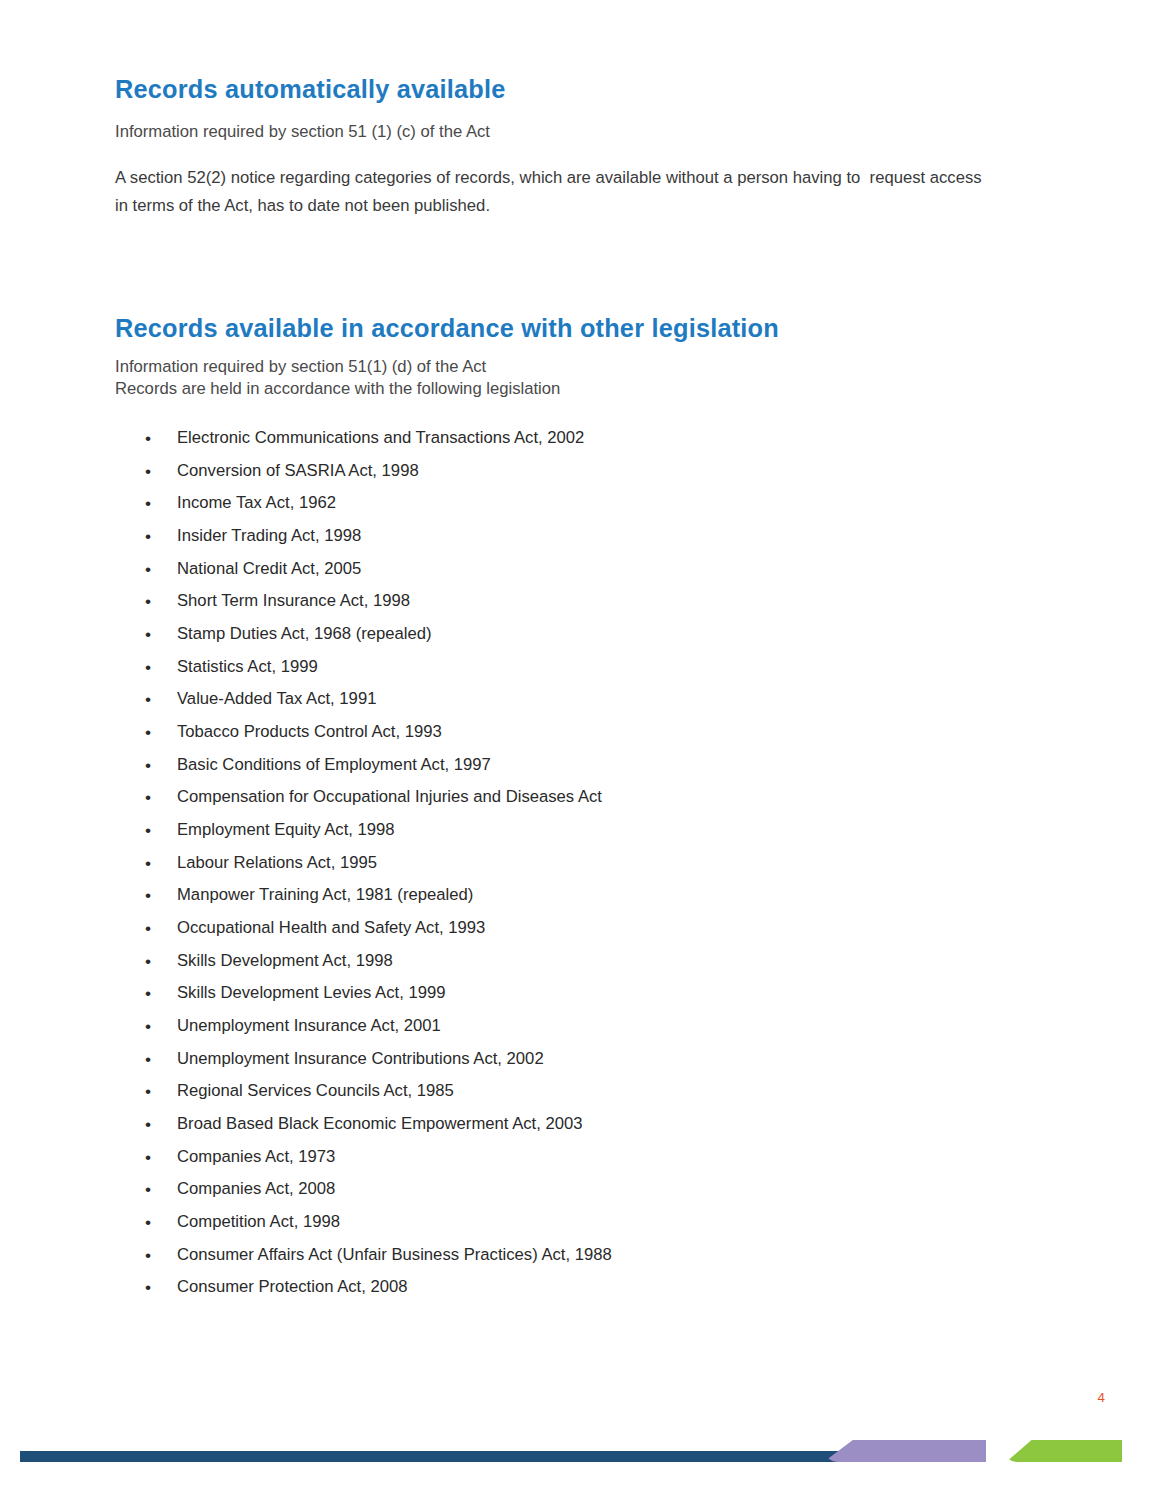Records automatically available
Information required by section 51 (1) (c) of the Act
A section 52(2) notice regarding categories of records, which are available without a person having to request access in terms of the Act, has to date not been published.
Records available in accordance with other legislation
Information required by section 51(1) (d) of the Act
Records are held in accordance with the following legislation
Electronic Communications and Transactions Act, 2002
Conversion of SASRIA Act, 1998
Income Tax Act, 1962
Insider Trading Act, 1998
National Credit Act, 2005
Short Term Insurance Act, 1998
Stamp Duties Act, 1968 (repealed)
Statistics Act, 1999
Value-Added Tax Act, 1991
Tobacco Products Control Act, 1993
Basic Conditions of Employment Act, 1997
Compensation for Occupational Injuries and Diseases Act
Employment Equity Act, 1998
Labour Relations Act, 1995
Manpower Training Act, 1981 (repealed)
Occupational Health and Safety Act, 1993
Skills Development Act, 1998
Skills Development Levies Act, 1999
Unemployment Insurance Act, 2001
Unemployment Insurance Contributions Act, 2002
Regional Services Councils Act, 1985
Broad Based Black Economic Empowerment Act, 2003
Companies Act, 1973
Companies Act, 2008
Competition Act, 1998
Consumer Affairs Act (Unfair Business Practices) Act, 1988
Consumer Protection Act, 2008
4